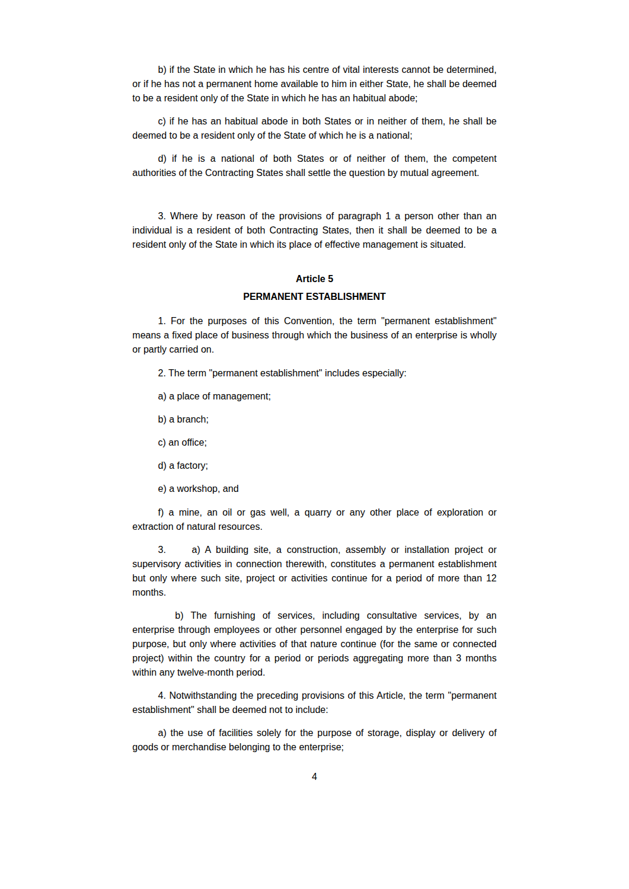b) if the State in which he has his centre of vital interests cannot be determined, or if he has not a permanent home available to him in either State, he shall be deemed to be a resident only of the State in which he has an habitual abode;
c) if he has an habitual abode in both States or in neither of them, he shall be deemed to be a resident only of the State of which he is a national;
d) if he is a national of both States or of neither of them, the competent authorities of the Contracting States shall settle the question by mutual agreement.
3. Where by reason of the provisions of paragraph 1 a person other than an individual is a resident of both Contracting States, then it shall be deemed to be a resident only of the State in which its place of effective management is situated.
Article 5
PERMANENT ESTABLISHMENT
1. For the purposes of this Convention, the term "permanent establishment" means a fixed place of business through which the business of an enterprise is wholly or partly carried on.
2. The term "permanent establishment" includes especially:
a) a place of management;
b) a branch;
c) an office;
d) a factory;
e) a workshop, and
f) a mine, an oil or gas well, a quarry or any other place of exploration or extraction of natural resources.
3. a) A building site, a construction, assembly or installation project or supervisory activities in connection therewith, constitutes a permanent establishment but only where such site, project or activities continue for a period of more than 12 months.
b) The furnishing of services, including consultative services, by an enterprise through employees or other personnel engaged by the enterprise for such purpose, but only where activities of that nature continue (for the same or connected project) within the country for a period or periods aggregating more than 3 months within any twelve-month period.
4. Notwithstanding the preceding provisions of this Article, the term "permanent establishment" shall be deemed not to include:
a) the use of facilities solely for the purpose of storage, display or delivery of goods or merchandise belonging to the enterprise;
4